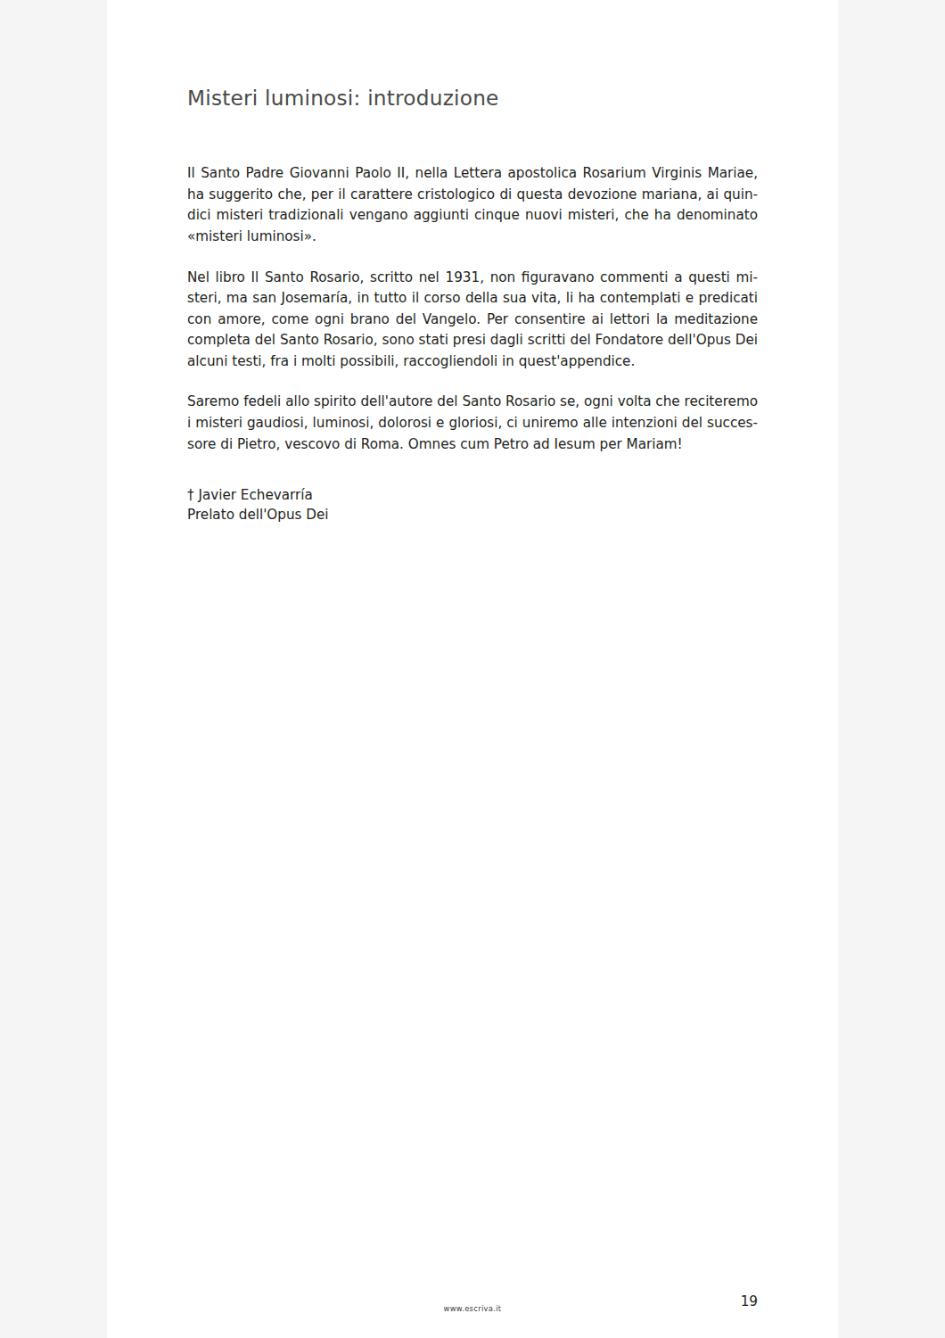Misteri luminosi: introduzione
Il Santo Padre Giovanni Paolo II, nella Lettera apostolica Rosarium Virginis Mariae, ha suggerito che, per il carattere cristologico di questa devozione mariana, ai quindici misteri tradizionali vengano aggiunti cinque nuovi misteri, che ha denominato «misteri luminosi».
Nel libro Il Santo Rosario, scritto nel 1931, non figuravano commenti a questi misteri, ma san Josemaría, in tutto il corso della sua vita, li ha contemplati e predicati con amore, come ogni brano del Vangelo. Per consentire ai lettori la meditazione completa del Santo Rosario, sono stati presi dagli scritti del Fondatore dell'Opus Dei alcuni testi, fra i molti possibili, raccogliendoli in quest'appendice.
Saremo fedeli allo spirito dell'autore del Santo Rosario se, ogni volta che reciteremo i misteri gaudiosi, luminosi, dolorosi e gloriosi, ci uniremo alle intenzioni del successore di Pietro, vescovo di Roma. Omnes cum Petro ad Iesum per Mariam!
† Javier Echevarría
Prelato dell'Opus Dei
www.escriva.it 19